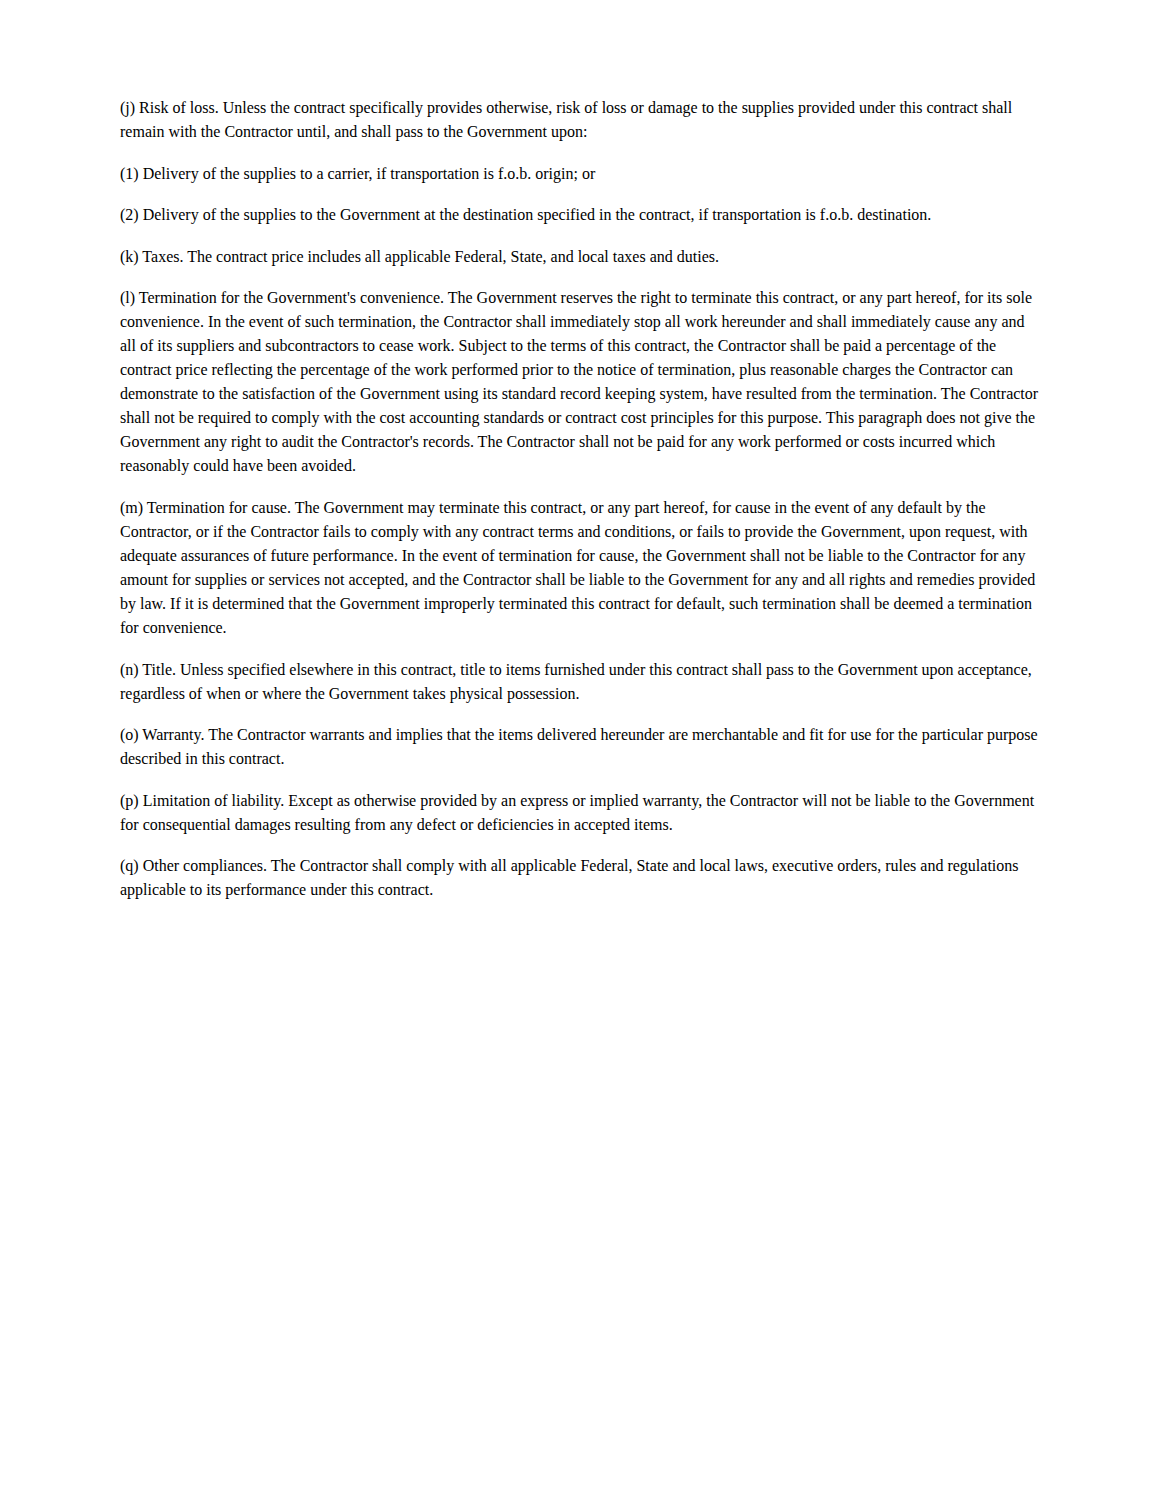(j) Risk of loss. Unless the contract specifically provides otherwise, risk of loss or damage to the supplies provided under this contract shall remain with the Contractor until, and shall pass to the Government upon:
(1) Delivery of the supplies to a carrier, if transportation is f.o.b. origin; or
(2) Delivery of the supplies to the Government at the destination specified in the contract, if transportation is f.o.b. destination.
(k) Taxes. The contract price includes all applicable Federal, State, and local taxes and duties.
(l) Termination for the Government's convenience. The Government reserves the right to terminate this contract, or any part hereof, for its sole convenience. In the event of such termination, the Contractor shall immediately stop all work hereunder and shall immediately cause any and all of its suppliers and subcontractors to cease work. Subject to the terms of this contract, the Contractor shall be paid a percentage of the contract price reflecting the percentage of the work performed prior to the notice of termination, plus reasonable charges the Contractor can demonstrate to the satisfaction of the Government using its standard record keeping system, have resulted from the termination. The Contractor shall not be required to comply with the cost accounting standards or contract cost principles for this purpose. This paragraph does not give the Government any right to audit the Contractor's records. The Contractor shall not be paid for any work performed or costs incurred which reasonably could have been avoided.
(m) Termination for cause. The Government may terminate this contract, or any part hereof, for cause in the event of any default by the Contractor, or if the Contractor fails to comply with any contract terms and conditions, or fails to provide the Government, upon request, with adequate assurances of future performance. In the event of termination for cause, the Government shall not be liable to the Contractor for any amount for supplies or services not accepted, and the Contractor shall be liable to the Government for any and all rights and remedies provided by law. If it is determined that the Government improperly terminated this contract for default, such termination shall be deemed a termination for convenience.
(n) Title. Unless specified elsewhere in this contract, title to items furnished under this contract shall pass to the Government upon acceptance, regardless of when or where the Government takes physical possession.
(o) Warranty. The Contractor warrants and implies that the items delivered hereunder are merchantable and fit for use for the particular purpose described in this contract.
(p) Limitation of liability. Except as otherwise provided by an express or implied warranty, the Contractor will not be liable to the Government for consequential damages resulting from any defect or deficiencies in accepted items.
(q) Other compliances. The Contractor shall comply with all applicable Federal, State and local laws, executive orders, rules and regulations applicable to its performance under this contract.